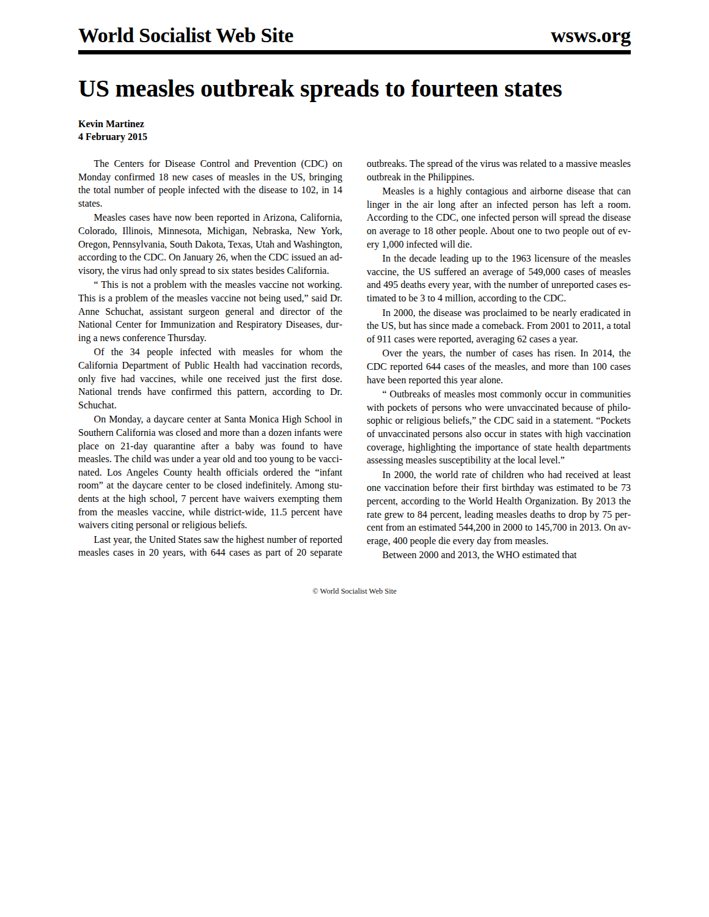World Socialist Web Site
wsws.org
US measles outbreak spreads to fourteen states
Kevin Martinez 4 February 2015
The Centers for Disease Control and Prevention (CDC) on Monday confirmed 18 new cases of measles in the US, bringing the total number of people infected with the disease to 102, in 14 states.
Measles cases have now been reported in Arizona, California, Colorado, Illinois, Minnesota, Michigan, Nebraska, New York, Oregon, Pennsylvania, South Dakota, Texas, Utah and Washington, according to the CDC. On January 26, when the CDC issued an advisory, the virus had only spread to six states besides California.
“ This is not a problem with the measles vaccine not working. This is a problem of the measles vaccine not being used,” said Dr. Anne Schuchat, assistant surgeon general and director of the National Center for Immunization and Respiratory Diseases, during a news conference Thursday.
Of the 34 people infected with measles for whom the California Department of Public Health had vaccination records, only five had vaccines, while one received just the first dose. National trends have confirmed this pattern, according to Dr. Schuchat.
On Monday, a daycare center at Santa Monica High School in Southern California was closed and more than a dozen infants were place on 21-day quarantine after a baby was found to have measles. The child was under a year old and too young to be vaccinated. Los Angeles County health officials ordered the “infant room” at the daycare center to be closed indefinitely. Among students at the high school, 7 percent have waivers exempting them from the measles vaccine, while district-wide, 11.5 percent have waivers citing personal or religious beliefs.
Last year, the United States saw the highest number of reported measles cases in 20 years, with 644 cases as part of 20 separate outbreaks. The spread of the virus was related to a massive measles outbreak in the Philippines.
Measles is a highly contagious and airborne disease that can linger in the air long after an infected person has left a room. According to the CDC, one infected person will spread the disease on average to 18 other people. About one to two people out of every 1,000 infected will die.
In the decade leading up to the 1963 licensure of the measles vaccine, the US suffered an average of 549,000 cases of measles and 495 deaths every year, with the number of unreported cases estimated to be 3 to 4 million, according to the CDC.
In 2000, the disease was proclaimed to be nearly eradicated in the US, but has since made a comeback. From 2001 to 2011, a total of 911 cases were reported, averaging 62 cases a year.
Over the years, the number of cases has risen. In 2014, the CDC reported 644 cases of the measles, and more than 100 cases have been reported this year alone.
“ Outbreaks of measles most commonly occur in communities with pockets of persons who were unvaccinated because of philosophic or religious beliefs,” the CDC said in a statement. “Pockets of unvaccinated persons also occur in states with high vaccination coverage, highlighting the importance of state health departments assessing measles susceptibility at the local level.”
In 2000, the world rate of children who had received at least one vaccination before their first birthday was estimated to be 73 percent, according to the World Health Organization. By 2013 the rate grew to 84 percent, leading measles deaths to drop by 75 percent from an estimated 544,200 in 2000 to 145,700 in 2013. On average, 400 people die every day from measles.
Between 2000 and 2013, the WHO estimated that
© World Socialist Web Site